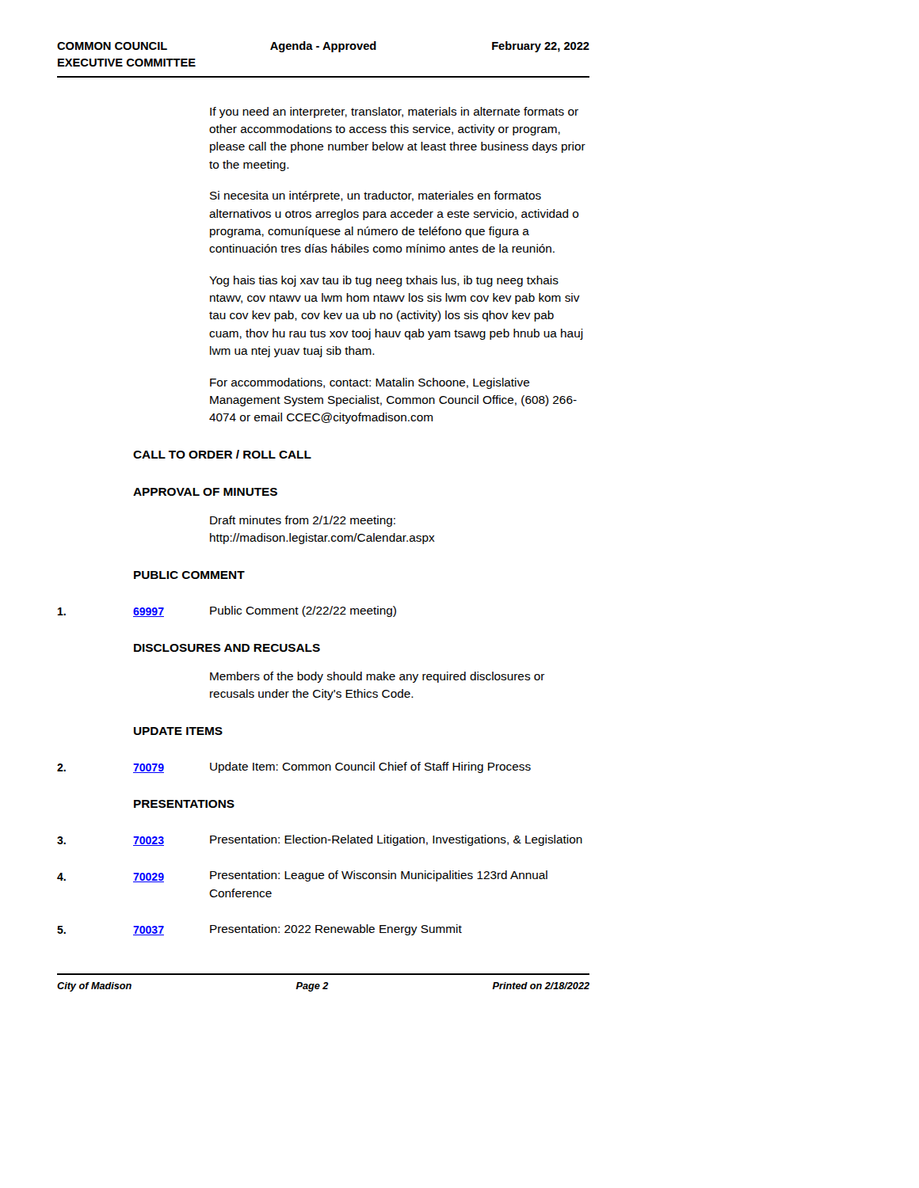COMMON COUNCIL EXECUTIVE COMMITTEE
Agenda - Approved
February 22, 2022
If you need an interpreter, translator, materials in alternate formats or other accommodations to access this service, activity or program, please call the phone number below at least three business days prior to the meeting.
Si necesita un intérprete, un traductor, materiales en formatos alternativos u otros arreglos para acceder a este servicio, actividad o programa, comuníquese al número de teléfono que figura a continuación tres días hábiles como mínimo antes de la reunión.
Yog hais tias koj xav tau ib tug neeg txhais lus, ib tug neeg txhais ntawv, cov ntawv ua lwm hom ntawv los sis lwm cov kev pab kom siv tau cov kev pab, cov kev ua ub no (activity) los sis qhov kev pab cuam, thov hu rau tus xov tooj hauv qab yam tsawg peb hnub ua hauj lwm ua ntej yuav tuaj sib tham.
For accommodations, contact: Matalin Schoone, Legislative Management System Specialist, Common Council Office, (608) 266-4074 or email CCEC@cityofmadison.com
Call to Order / Roll Call
Approval of Minutes
Draft minutes from 2/1/22 meeting: http://madison.legistar.com/Calendar.aspx
Public Comment
1.
69997
Public Comment (2/22/22 meeting)
Disclosures and Recusals
Members of the body should make any required disclosures or recusals under the City's Ethics Code.
Update Items
2.
70079
Update Item: Common Council Chief of Staff Hiring Process
Presentations
3.
70023
Presentation: Election-Related Litigation, Investigations, & Legislation
4.
70029
Presentation: League of Wisconsin Municipalities 123rd Annual Conference
5.
70037
Presentation: 2022 Renewable Energy Summit
City of Madison
Page 2
Printed on 2/18/2022